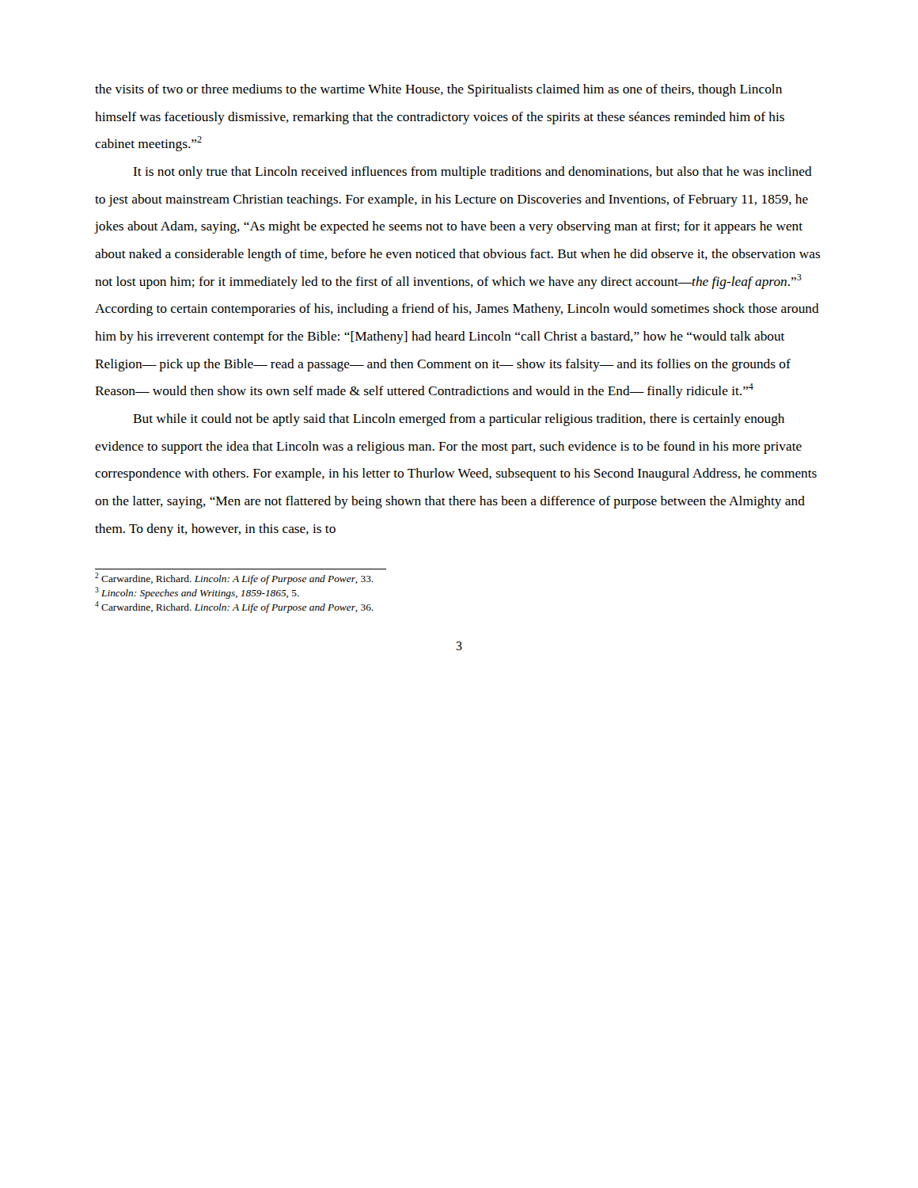the visits of two or three mediums to the wartime White House, the Spiritualists claimed him as one of theirs, though Lincoln himself was facetiously dismissive, remarking that the contradictory voices of the spirits at these séances reminded him of his cabinet meetings.”2
It is not only true that Lincoln received influences from multiple traditions and denominations, but also that he was inclined to jest about mainstream Christian teachings. For example, in his Lecture on Discoveries and Inventions, of February 11, 1859, he jokes about Adam, saying, “As might be expected he seems not to have been a very observing man at first; for it appears he went about naked a considerable length of time, before he even noticed that obvious fact. But when he did observe it, the observation was not lost upon him; for it immediately led to the first of all inventions, of which we have any direct account—the fig-leaf apron.”3 According to certain contemporaries of his, including a friend of his, James Matheny, Lincoln would sometimes shock those around him by his irreverent contempt for the Bible: “[Matheny] had heard Lincoln “call Christ a bastard,” how he “would talk about Religion— pick up the Bible— read a passage— and then Comment on it— show its falsity— and its follies on the grounds of Reason— would then show its own self made & self uttered Contradictions and would in the End— finally ridicule it.”4
But while it could not be aptly said that Lincoln emerged from a particular religious tradition, there is certainly enough evidence to support the idea that Lincoln was a religious man. For the most part, such evidence is to be found in his more private correspondence with others. For example, in his letter to Thurlow Weed, subsequent to his Second Inaugural Address, he comments on the latter, saying, “Men are not flattered by being shown that there has been a difference of purpose between the Almighty and them. To deny it, however, in this case, is to
2 Carwardine, Richard. Lincoln: A Life of Purpose and Power, 33.
3 Lincoln: Speeches and Writings, 1859-1865, 5.
4 Carwardine, Richard. Lincoln: A Life of Purpose and Power, 36.
3